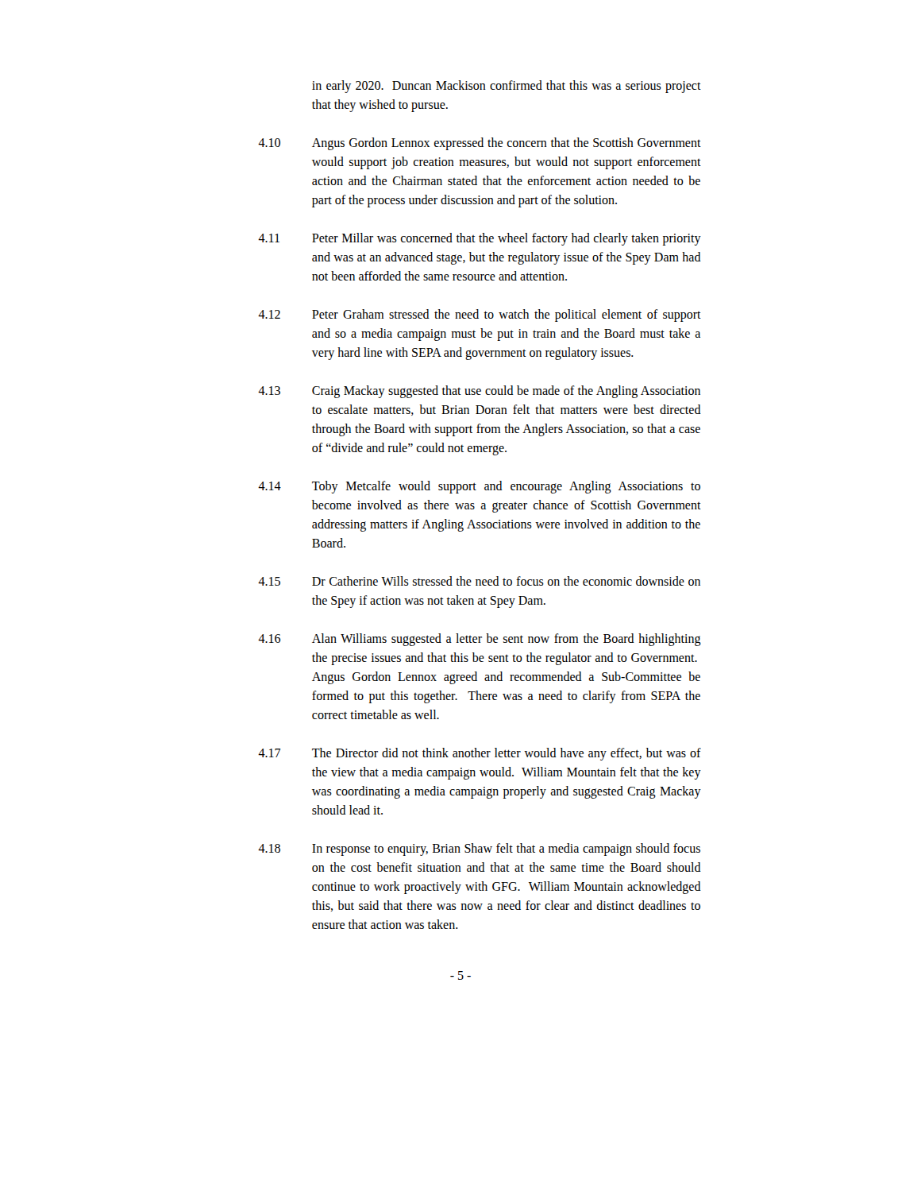in early 2020. Duncan Mackison confirmed that this was a serious project that they wished to pursue.
4.10
Angus Gordon Lennox expressed the concern that the Scottish Government would support job creation measures, but would not support enforcement action and the Chairman stated that the enforcement action needed to be part of the process under discussion and part of the solution.
4.11
Peter Millar was concerned that the wheel factory had clearly taken priority and was at an advanced stage, but the regulatory issue of the Spey Dam had not been afforded the same resource and attention.
4.12
Peter Graham stressed the need to watch the political element of support and so a media campaign must be put in train and the Board must take a very hard line with SEPA and government on regulatory issues.
4.13
Craig Mackay suggested that use could be made of the Angling Association to escalate matters, but Brian Doran felt that matters were best directed through the Board with support from the Anglers Association, so that a case of “divide and rule” could not emerge.
4.14
Toby Metcalfe would support and encourage Angling Associations to become involved as there was a greater chance of Scottish Government addressing matters if Angling Associations were involved in addition to the Board.
4.15
Dr Catherine Wills stressed the need to focus on the economic downside on the Spey if action was not taken at Spey Dam.
4.16
Alan Williams suggested a letter be sent now from the Board highlighting the precise issues and that this be sent to the regulator and to Government. Angus Gordon Lennox agreed and recommended a Sub-Committee be formed to put this together. There was a need to clarify from SEPA the correct timetable as well.
4.17
The Director did not think another letter would have any effect, but was of the view that a media campaign would. William Mountain felt that the key was coordinating a media campaign properly and suggested Craig Mackay should lead it.
4.18
In response to enquiry, Brian Shaw felt that a media campaign should focus on the cost benefit situation and that at the same time the Board should continue to work proactively with GFG. William Mountain acknowledged this, but said that there was now a need for clear and distinct deadlines to ensure that action was taken.
- 5 -